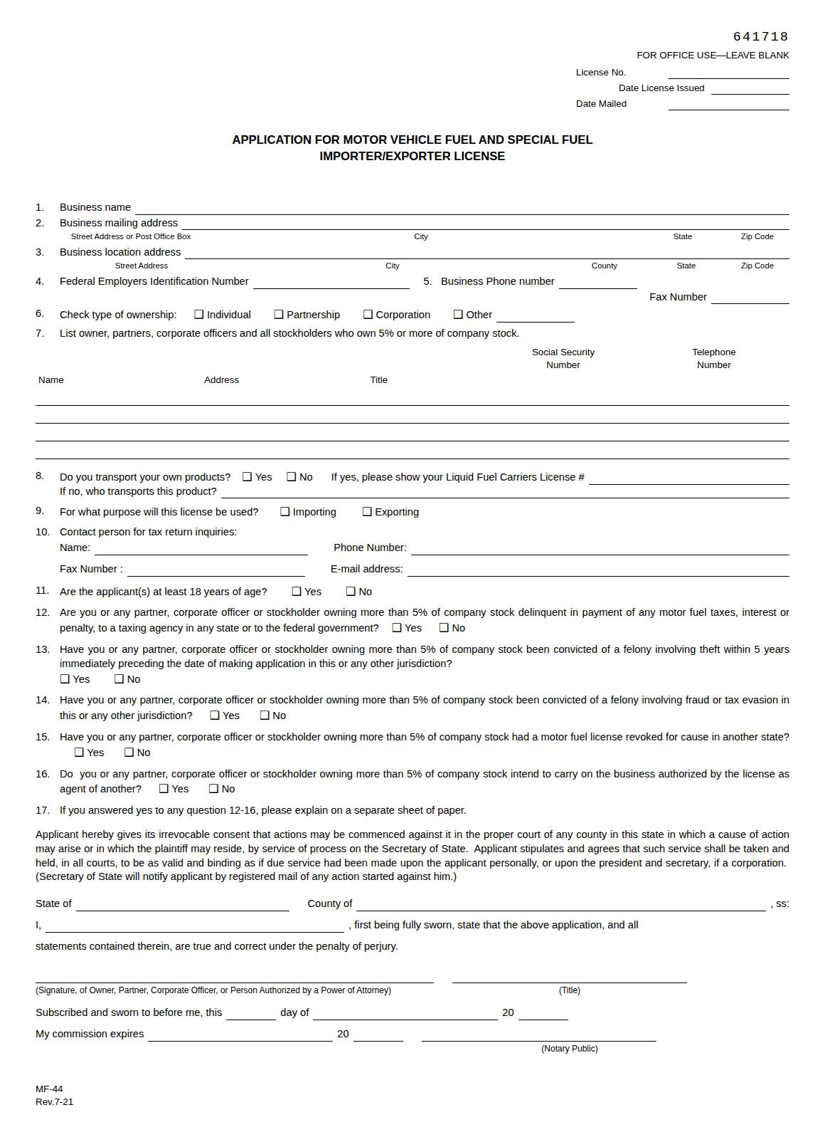641718
FOR OFFICE USE—LEAVE BLANK
License No.
Date License Issued
Date Mailed
APPLICATION FOR MOTOR VEHICLE FUEL AND SPECIAL FUEL
IMPORTER/EXPORTER LICENSE
1.
Business name
2.
Business mailing address
Street Address or Post Office Box City State Zip Code
3.
Business location address
Street Address City County State Zip Code
4.
Federal Employers Identification Number 5. Business Phone number
Fax Number
6.
Check type of ownership: ❑Individual ❑Partnership ❑Corporation ❑Other
7.
List owner, partners, corporate officers and all stockholders who own 5% or more of company stock.
| | | | Social Security Number | Telephone Number |
| --- | --- | --- | --- | --- |
| Name | Address | Title | | |
8.
Do you transport your own products? ❑Yes ❑No If yes, please show your Liquid Fuel Carriers License #
If no, who transports this product?
9.
For what purpose will this license be used? ❑Importing ❑Exporting
10.
Contact person for tax return inquiries:
Name: Phone Number:
Fax Number : E-mail address:
11.
Are the applicant(s) at least 18 years of age? ❑Yes ❑No
12.
Are you or any partner, corporate officer or stockholder owning more than 5% of company stock delinquent in payment of any motor fuel taxes, interest or penalty, to a taxing agency in any state or to the federal government? ❑Yes ❑No
13.
Have you or any partner, corporate officer or stockholder owning more than 5% of company stock been convicted of a felony involving theft within 5 years immediately preceding the date of making application in this or any other jurisdiction?
❑Yes ❑No
14.
Have you or any partner, corporate officer or stockholder owning more than 5% of company stock been convicted of a felony involving fraud or tax evasion in this or any other jurisdiction? ❑Yes ❑No
15.
Have you or any partner, corporate officer or stockholder owning more than 5% of company stock had a motor fuel license revoked for cause in another state? ❑Yes ❑No
16.
Do you or any partner, corporate officer or stockholder owning more than 5% of company stock intend to carry on the business authorized by the license as agent of another? ❑Yes ❑No
17.
If you answered yes to any question 12-16, please explain on a separate sheet of paper.
Applicant hereby gives its irrevocable consent that actions may be commenced against it in the proper court of any county in this state in which a cause of action may arise or in which the plaintiff may reside, by service of process on the Secretary of State. Applicant stipulates and agrees that such service shall be taken and held, in all courts, to be as valid and binding as if due service had been made upon the applicant personally, or upon the president and secretary, if a corporation. (Secretary of State will notify applicant by registered mail of any action started against him.)
State of County of , ss:
I, , first being fully sworn, state that the above application, and all
statements contained therein, are true and correct under the penalty of perjury.
(Signature, of Owner, Partner, Corporate Officer, or Person Authorized by a Power of Attorney) (Title)
Subscribed and sworn to before me, this day of 20
My commission expires 20
(Notary Public)
MF-44
Rev.7-21